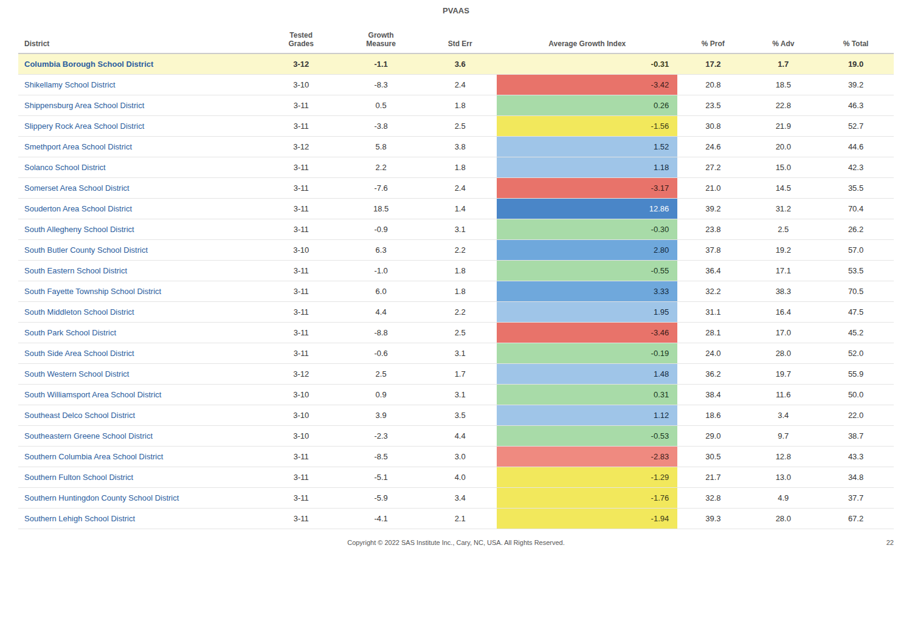PVAAS
| District | Tested Grades | Growth Measure | Std Err | Average Growth Index | % Prof | % Adv | % Total |
| --- | --- | --- | --- | --- | --- | --- | --- |
| Columbia Borough School District | 3-12 | -1.1 | 3.6 | -0.31 | 17.2 | 1.7 | 19.0 |
| Shikellamy School District | 3-10 | -8.3 | 2.4 | -3.42 | 20.8 | 18.5 | 39.2 |
| Shippensburg Area School District | 3-11 | 0.5 | 1.8 | 0.26 | 23.5 | 22.8 | 46.3 |
| Slippery Rock Area School District | 3-11 | -3.8 | 2.5 | -1.56 | 30.8 | 21.9 | 52.7 |
| Smethport Area School District | 3-12 | 5.8 | 3.8 | 1.52 | 24.6 | 20.0 | 44.6 |
| Solanco School District | 3-11 | 2.2 | 1.8 | 1.18 | 27.2 | 15.0 | 42.3 |
| Somerset Area School District | 3-11 | -7.6 | 2.4 | -3.17 | 21.0 | 14.5 | 35.5 |
| Souderton Area School District | 3-11 | 18.5 | 1.4 | 12.86 | 39.2 | 31.2 | 70.4 |
| South Allegheny School District | 3-11 | -0.9 | 3.1 | -0.30 | 23.8 | 2.5 | 26.2 |
| South Butler County School District | 3-10 | 6.3 | 2.2 | 2.80 | 37.8 | 19.2 | 57.0 |
| South Eastern School District | 3-11 | -1.0 | 1.8 | -0.55 | 36.4 | 17.1 | 53.5 |
| South Fayette Township School District | 3-11 | 6.0 | 1.8 | 3.33 | 32.2 | 38.3 | 70.5 |
| South Middleton School District | 3-11 | 4.4 | 2.2 | 1.95 | 31.1 | 16.4 | 47.5 |
| South Park School District | 3-11 | -8.8 | 2.5 | -3.46 | 28.1 | 17.0 | 45.2 |
| South Side Area School District | 3-11 | -0.6 | 3.1 | -0.19 | 24.0 | 28.0 | 52.0 |
| South Western School District | 3-12 | 2.5 | 1.7 | 1.48 | 36.2 | 19.7 | 55.9 |
| South Williamsport Area School District | 3-10 | 0.9 | 3.1 | 0.31 | 38.4 | 11.6 | 50.0 |
| Southeast Delco School District | 3-10 | 3.9 | 3.5 | 1.12 | 18.6 | 3.4 | 22.0 |
| Southeastern Greene School District | 3-10 | -2.3 | 4.4 | -0.53 | 29.0 | 9.7 | 38.7 |
| Southern Columbia Area School District | 3-11 | -8.5 | 3.0 | -2.83 | 30.5 | 12.8 | 43.3 |
| Southern Fulton School District | 3-11 | -5.1 | 4.0 | -1.29 | 21.7 | 13.0 | 34.8 |
| Southern Huntingdon County School District | 3-11 | -5.9 | 3.4 | -1.76 | 32.8 | 4.9 | 37.7 |
| Southern Lehigh School District | 3-11 | -4.1 | 2.1 | -1.94 | 39.3 | 28.0 | 67.2 |
Copyright © 2022 SAS Institute Inc., Cary, NC, USA. All Rights Reserved. 22